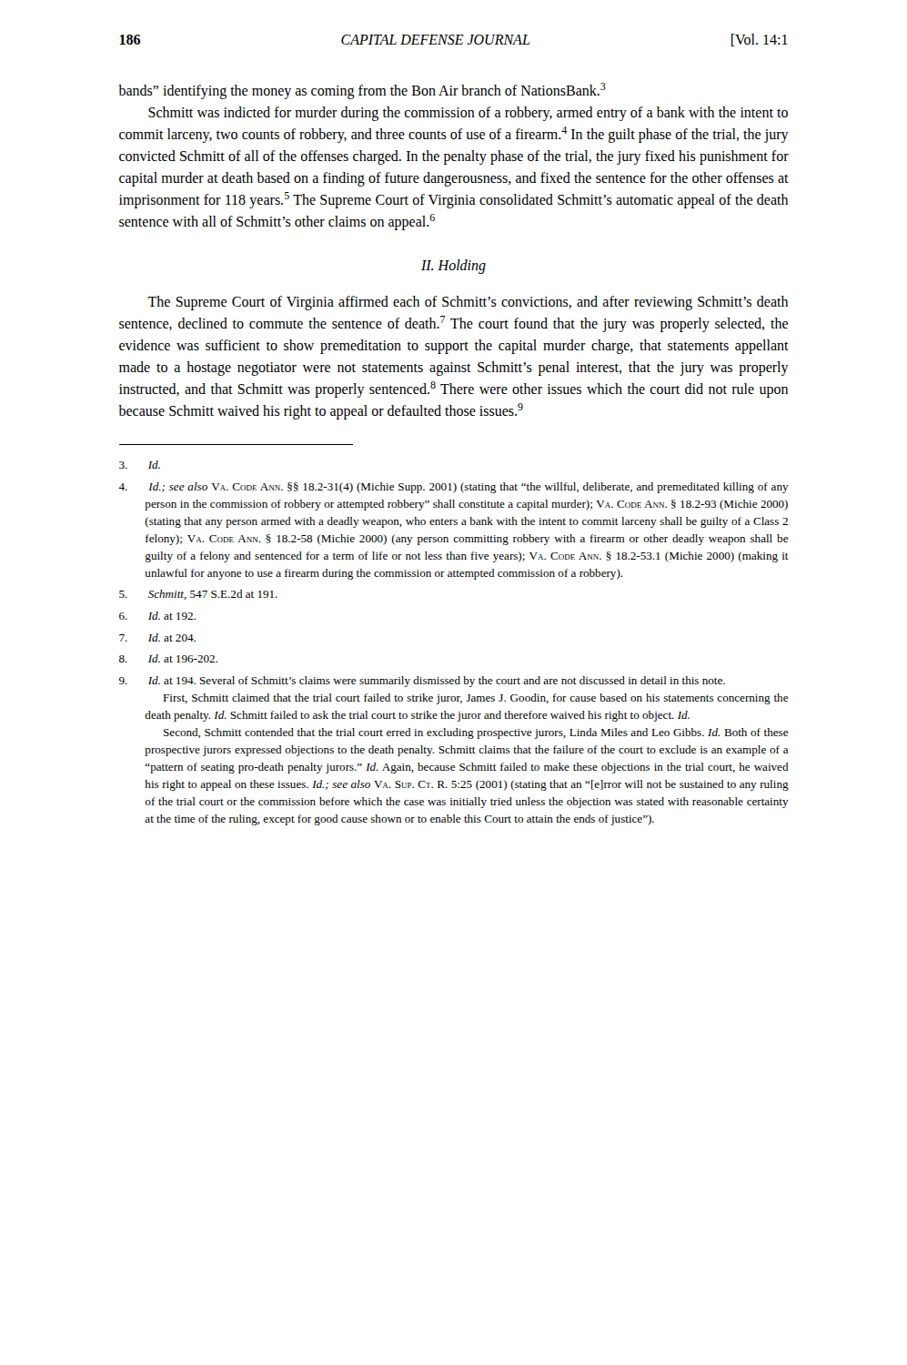186 CAPITAL DEFENSE JOURNAL [Vol. 14:1
bands” identifying the money as coming from the Bon Air branch of NationsBank.3
Schmitt was indicted for murder during the commission of a robbery, armed entry of a bank with the intent to commit larceny, two counts of robbery, and three counts of use of a firearm.4 In the guilt phase of the trial, the jury convicted Schmitt of all of the offenses charged. In the penalty phase of the trial, the jury fixed his punishment for capital murder at death based on a finding of future dangerousness, and fixed the sentence for the other offenses at imprisonment for 118 years.5 The Supreme Court of Virginia consolidated Schmitt’s automatic appeal of the death sentence with all of Schmitt’s other claims on appeal.6
II. Holding
The Supreme Court of Virginia affirmed each of Schmitt’s convictions, and after reviewing Schmitt’s death sentence, declined to commute the sentence of death.7 The court found that the jury was properly selected, the evidence was sufficient to show premeditation to support the capital murder charge, that statements appellant made to a hostage negotiator were not statements against Schmitt’s penal interest, that the jury was properly instructed, and that Schmitt was properly sentenced.8 There were other issues which the court did not rule upon because Schmitt waived his right to appeal or defaulted those issues.9
3. Id.
4. Id.; see also Va. Code Ann. §§ 18.2-31(4) (Michie Supp. 2001) (stating that “the willful, deliberate, and premeditated killing of any person in the commission of robbery or attempted robbery” shall constitute a capital murder); Va. Code Ann. § 18.2-93 (Michie 2000) (stating that any person armed with a deadly weapon, who enters a bank with the intent to commit larceny shall be guilty of a Class 2 felony); Va. Code Ann. § 18.2-58 (Michie 2000) (any person committing robbery with a firearm or other deadly weapon shall be guilty of a felony and sentenced for a term of life or not less than five years); Va. Code Ann. § 18.2-53.1 (Michie 2000) (making it unlawful for anyone to use a firearm during the commission or attempted commission of a robbery).
5. Schmitt, 547 S.E.2d at 191.
6. Id. at 192.
7. Id. at 204.
8. Id. at 196-202.
9. Id. at 194. Several of Schmitt’s claims were summarily dismissed by the court and are not discussed in detail in this note.
First, Schmitt claimed that the trial court failed to strike juror, James J. Goodin, for cause based on his statements concerning the death penalty. Id. Schmitt failed to ask the trial court to strike the juror and therefore waived his right to object. Id.
Second, Schmitt contended that the trial court erred in excluding prospective jurors, Linda Miles and Leo Gibbs. Id. Both of these prospective jurors expressed objections to the death penalty. Schmitt claims that the failure of the court to exclude is an example of a “pattern of seating pro-death penalty jurors.” Id. Again, because Schmitt failed to make these objections in the trial court, he waived his right to appeal on these issues. Id.; see also Va. Sup. Ct. R. 5:25 (2001) (stating that an “[e]rror will not be sustained to any ruling of the trial court or the commission before which the case was initially tried unless the objection was stated with reasonable certainty at the time of the ruling, except for good cause shown or to enable this Court to attain the ends of justice”).